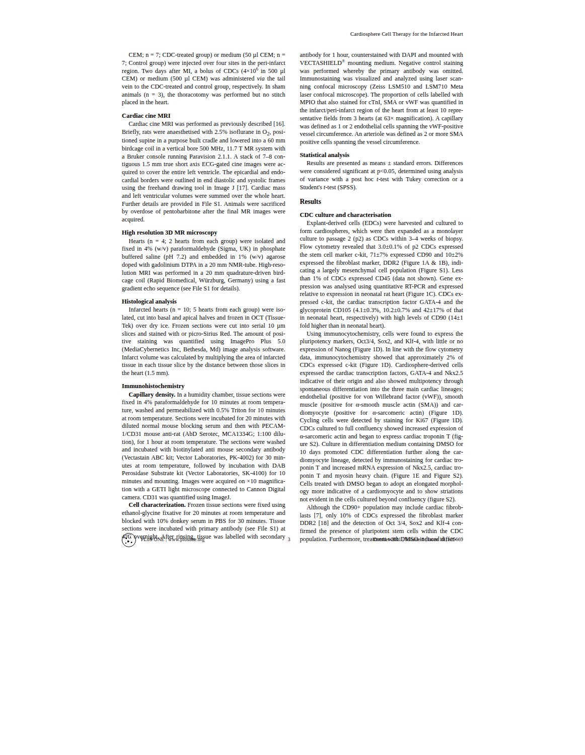Cardiosphere Cell Therapy for the Infarcted Heart
CEM; n = 7; CDC-treated group) or medium (50 µl CEM; n = 7; Control group) were injected over four sites in the peri-infarct region. Two days after MI, a bolus of CDCs (4×106 in 500 µl CEM) or medium (500 µl CEM) was administered via the tail vein to the CDC-treated and control group, respectively. In sham animals (n = 3), the thoracotomy was performed but no stitch placed in the heart.
Cardiac cine MRI
Cardiac cine MRI was performed as previously described [16]. Briefly, rats were anaesthetised with 2.5% isoflurane in O2, positioned supine in a purpose built cradle and lowered into a 60 mm birdcage coil in a vertical bore 500 MHz, 11.7 T MR system with a Bruker console running Paravision 2.1.1. A stack of 7–8 contiguous 1.5 mm true short axis ECG-gated cine images were acquired to cover the entire left ventricle. The epicardial and endocardial borders were outlined in end diastolic and systolic frames using the freehand drawing tool in Image J [17]. Cardiac mass and left ventricular volumes were summed over the whole heart. Further details are provided in File S1. Animals were sacrificed by overdose of pentobarbitone after the final MR images were acquired.
High resolution 3D MR microscopy
Hearts (n = 4; 2 hearts from each group) were isolated and fixed in 4% (w/v) paraformaldehyde (Sigma, UK) in phosphate buffered saline (pH 7.2) and embedded in 1% (w/v) agarose doped with gadolinium DTPA in a 20 mm NMR-tube. High-resolution MRI was performed in a 20 mm quadrature-driven birdcage coil (Rapid Biomedical, Würzburg, Germany) using a fast gradient echo sequence (see File S1 for details).
Histological analysis
Infarcted hearts (n = 10; 5 hearts from each group) were isolated, cut into basal and apical halves and frozen in OCT (Tissue-Tek) over dry ice. Frozen sections were cut into serial 10 µm slices and stained with or picro-Sirius Red. The amount of positive staining was quantified using ImagePro Plus 5.0 (MediaCybernetics Inc, Bethesda, Md) image analysis software. Infarct volume was calculated by multiplying the area of infarcted tissue in each tissue slice by the distance between those slices in the heart (1.5 mm).
Immunohistochemistry
Capillary density. In a humidity chamber, tissue sections were fixed in 4% paraformaldehyde for 10 minutes at room temperature, washed and permeabilized with 0.5% Triton for 10 minutes at room temperature. Sections were incubated for 20 minutes with diluted normal mouse blocking serum and then with PECAM-1/CD31 mouse anti-rat (AbD Serotec, MCA1334G; 1:100 dilution), for 1 hour at room temperature. The sections were washed and incubated with biotinylated anti mouse secondary antibody (Vectastain ABC kit; Vector Laboratories, PK-4002) for 30 minutes at room temperature, followed by incubation with DAB Perosidase Substrate kit (Vector Laboratories, SK-4100) for 10 minutes and mounting. Images were acquired on ×10 magnification with a GETI light microscope connected to Cannon Digital camera. CD31 was quantified using ImageJ.
Cell characterization. Frozen tissue sections were fixed using ethanol-glycine fixative for 20 minutes at room temperature and blocked with 10% donkey serum in PBS for 30 minutes. Tissue sections were incubated with primary antibody (see File S1) at 4°C overnight. After rinsing, tissue was labelled with secondary antibody for 1 hour, counterstained with DAPI and mounted with VECTASHIELD® mounting medium. Negative control staining was performed whereby the primary antibody was omitted. Immunostaining was visualized and analyzed using laser scanning confocal microscopy (Zeiss LSM510 and LSM710 Meta laser confocal microscope). The proportion of cells labelled with MPIO that also stained for cTnI, SMA or vWF was quantified in the infarct/peri-infarct region of the heart from at least 10 representative fields from 3 hearts (at 63× magnification). A capillary was defined as 1 or 2 endothelial cells spanning the vWF-positive vessel circumference. An arteriole was defined as 2 or more SMA positive cells spanning the vessel circumference.
Statistical analysis
Results are presented as means ± standard errors. Differences were considered significant at p<0.05, determined using analysis of variance with a post hoc t-test with Tukey correction or a Student's t-test (SPSS).
Results
CDC culture and characterisation
Explant-derived cells (EDCs) were harvested and cultured to form cardiospheres, which were then expanded as a monolayer culture to passage 2 (p2) as CDCs within 3–4 weeks of biopsy. Flow cytometry revealed that 3.0±0.1% of p2 CDCs expressed the stem cell marker c-kit, 71±7% expressed CD90 and 10±2% expressed the fibroblast marker, DDR2 (Figure 1A & 1B), indicating a largely mesenchymal cell population (Figure S1). Less than 1% of CDCs expressed CD45 (data not shown). Gene expression was analysed using quantitative RT-PCR and expressed relative to expression in neonatal rat heart (Figure 1C). CDCs expressed c-kit, the cardiac transcription factor GATA-4 and the glycoprotein CD105 (4.1±0.3%, 10.2±0.7% and 42±17% of that in neonatal heart, respectively) with high levels of CD90 (14±1 fold higher than in neonatal heart).
Using immunocytochemistry, cells were found to express the pluripotency markers, Oct3/4, Sox2, and Klf-4, with little or no expression of Nanog (Figure 1D). In line with the flow cytometry data, immunocytochemistry showed that approximately 2% of CDCs expressed c-kit (Figure 1D). Cardiosphere-derived cells expressed the cardiac transcription factors, GATA-4 and Nkx2.5 indicative of their origin and also showed multipotency through spontaneous differentiation into the three main cardiac lineages; endothelial (positive for von Willebrand factor (vWF)), smooth muscle (positive for α-smooth muscle actin (SMA)) and cardiomyocyte (positive for α-sarcomeric actin) (Figure 1D). Cycling cells were detected by staining for Ki67 (Figure 1D). CDCs cultured to full confluency showed increased expression of α-sarcomeric actin and began to express cardiac troponin T (figure S2). Culture in differentiation medium containing DMSO for 10 days promoted CDC differentiation further along the cardiomyocyte lineage, detected by immunostaining for cardiac troponin T and increased mRNA expression of Nkx2.5, cardiac troponin T and myosin heavy chain. (Figure 1E and Figure S2). Cells treated with DMSO began to adopt an elongated morphology more indicative of a cardiomyocyte and to show striations not evident in the cells cultured beyond confluency (figure S2).
Although the CD90+ population may include cardiac fibroblasts [7], only 10% of CDCs expressed the fibroblast marker DDR2 [18] and the detection of Oct 3/4, Sox2 and Klf-4 confirmed the presence of pluripotent stem cells within the CDC population. Furthermore, treatment with DMSO induced differ-
PLoS ONE | www.plosone.org
3
October 2011 | Volume 6 | Issue 10 | e25669